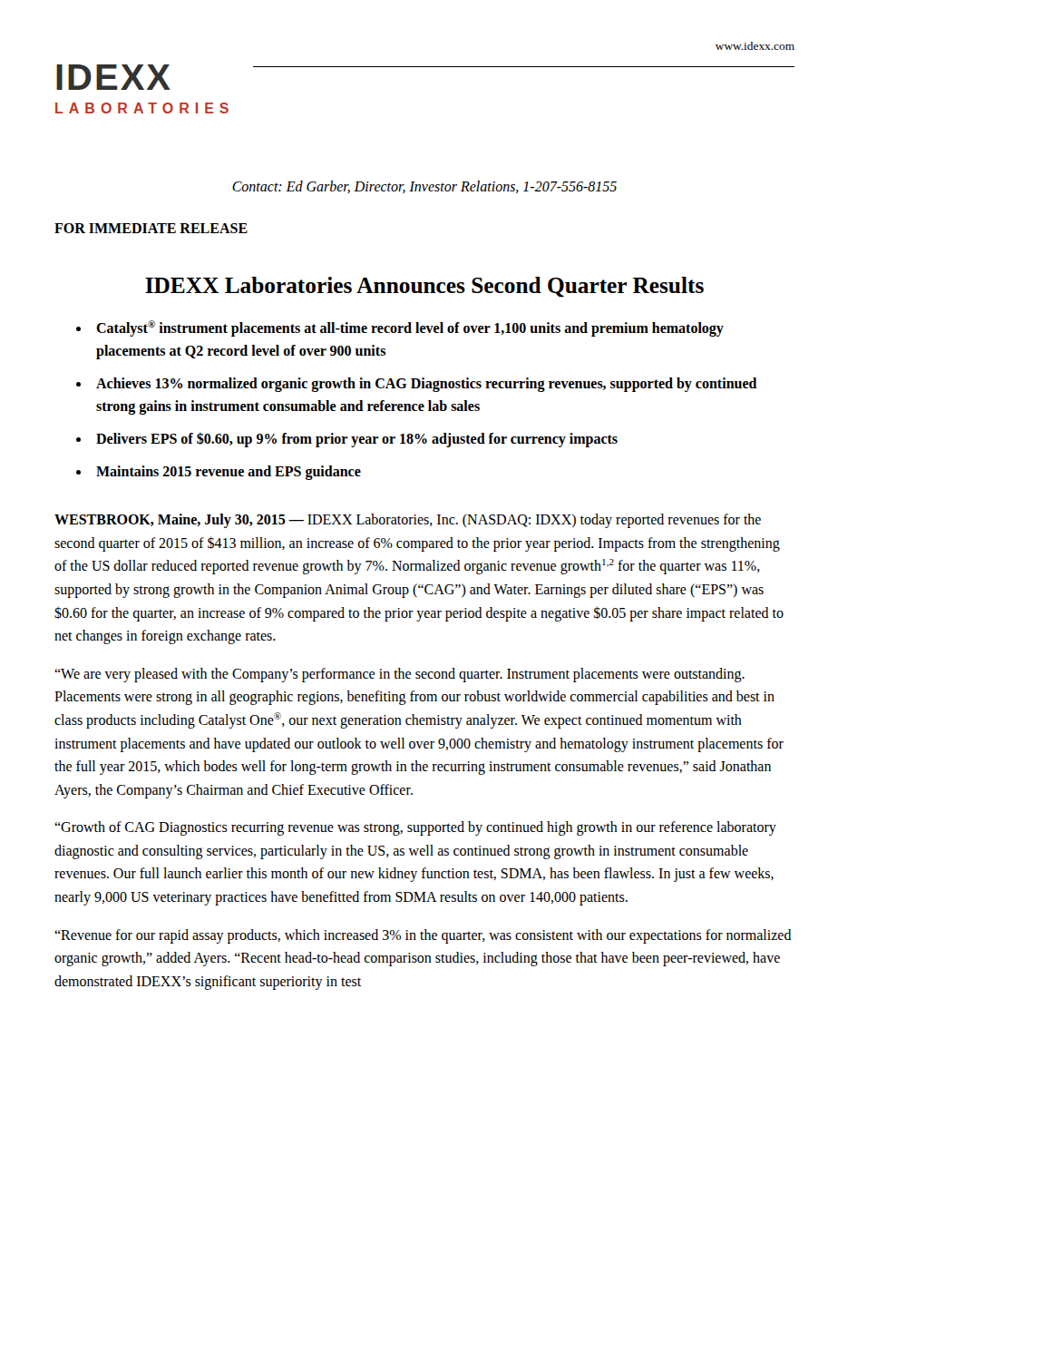www.idexx.com
IDEXX
LABORATORIES
Contact: Ed Garber, Director, Investor Relations, 1-207-556-8155
FOR IMMEDIATE RELEASE
IDEXX Laboratories Announces Second Quarter Results
Catalyst® instrument placements at all-time record level of over 1,100 units and premium hematology placements at Q2 record level of over 900 units
Achieves 13% normalized organic growth in CAG Diagnostics recurring revenues, supported by continued strong gains in instrument consumable and reference lab sales
Delivers EPS of $0.60, up 9% from prior year or 18% adjusted for currency impacts
Maintains 2015 revenue and EPS guidance
WESTBROOK, Maine, July 30, 2015 — IDEXX Laboratories, Inc. (NASDAQ: IDXX) today reported revenues for the second quarter of 2015 of $413 million, an increase of 6% compared to the prior year period. Impacts from the strengthening of the US dollar reduced reported revenue growth by 7%. Normalized organic revenue growth1,2 for the quarter was 11%, supported by strong growth in the Companion Animal Group (“CAG”) and Water. Earnings per diluted share (“EPS”) was $0.60 for the quarter, an increase of 9% compared to the prior year period despite a negative $0.05 per share impact related to net changes in foreign exchange rates.
“We are very pleased with the Company’s performance in the second quarter. Instrument placements were outstanding. Placements were strong in all geographic regions, benefiting from our robust worldwide commercial capabilities and best in class products including Catalyst One®, our next generation chemistry analyzer. We expect continued momentum with instrument placements and have updated our outlook to well over 9,000 chemistry and hematology instrument placements for the full year 2015, which bodes well for long-term growth in the recurring instrument consumable revenues,” said Jonathan Ayers, the Company’s Chairman and Chief Executive Officer.
“Growth of CAG Diagnostics recurring revenue was strong, supported by continued high growth in our reference laboratory diagnostic and consulting services, particularly in the US, as well as continued strong growth in instrument consumable revenues. Our full launch earlier this month of our new kidney function test, SDMA, has been flawless. In just a few weeks, nearly 9,000 US veterinary practices have benefitted from SDMA results on over 140,000 patients.
“Revenue for our rapid assay products, which increased 3% in the quarter, was consistent with our expectations for normalized organic growth,” added Ayers. “Recent head-to-head comparison studies, including those that have been peer-reviewed, have demonstrated IDEXX’s significant superiority in test